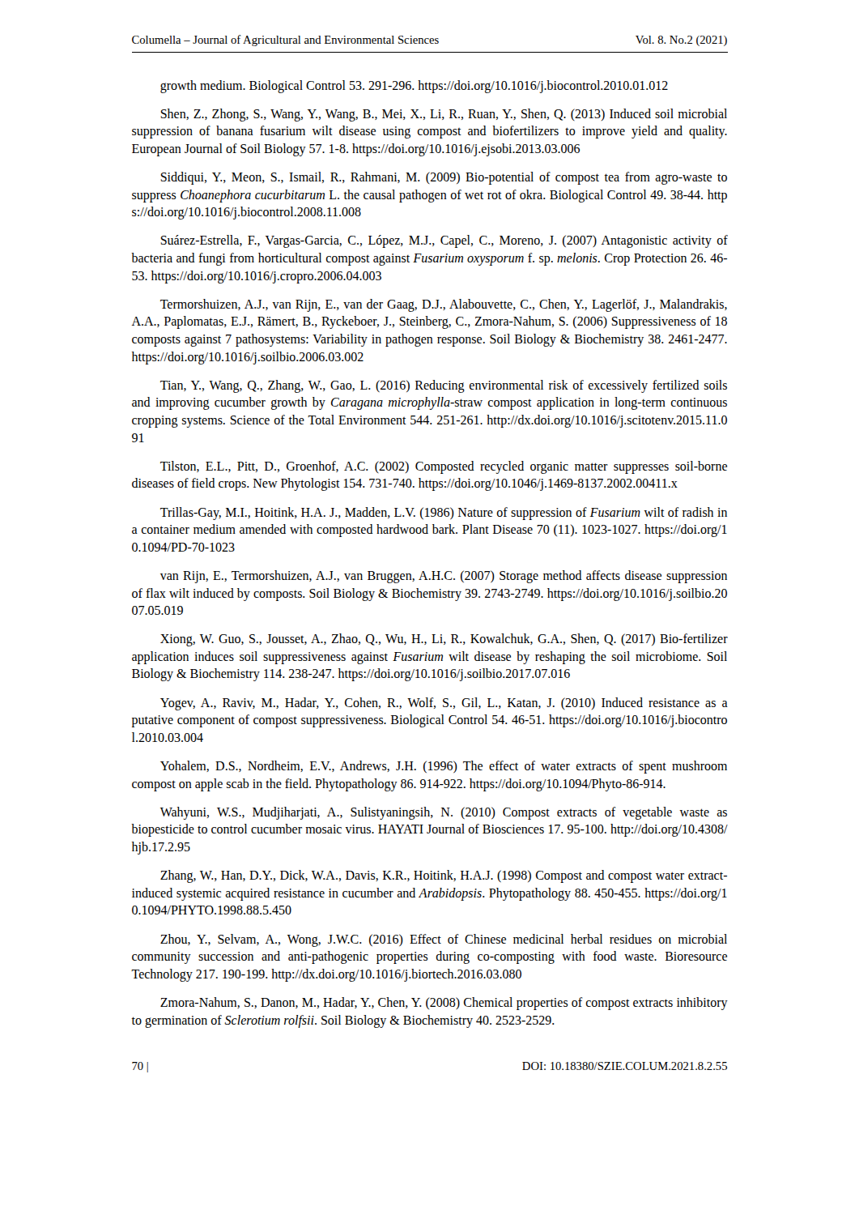Columella – Journal of Agricultural and Environmental Sciences Vol. 8. No.2 (2021)
growth medium. Biological Control 53. 291-296. https://doi.org/10.1016/j.biocontrol.2010.01.012
Shen, Z., Zhong, S., Wang, Y., Wang, B., Mei, X., Li, R., Ruan, Y., Shen, Q. (2013) Induced soil microbial suppression of banana fusarium wilt disease using compost and biofertilizers to improve yield and quality. European Journal of Soil Biology 57. 1-8. https://doi.org/10.1016/j.ejsobi.2013.03.006
Siddiqui, Y., Meon, S., Ismail, R., Rahmani, M. (2009) Bio-potential of compost tea from agro-waste to suppress Choanephora cucurbitarum L. the causal pathogen of wet rot of okra. Biological Control 49. 38-44. https://doi.org/10.1016/j.biocontrol.2008.11.008
Suárez-Estrella, F., Vargas-Garcia, C., López, M.J., Capel, C., Moreno, J. (2007) Antagonistic activity of bacteria and fungi from horticultural compost against Fusarium oxysporum f. sp. melonis. Crop Protection 26. 46-53. https://doi.org/10.1016/j.cropro.2006.04.003
Termorshuizen, A.J., van Rijn, E., van der Gaag, D.J., Alabouvette, C., Chen, Y., Lagerlöf, J., Malandrakis, A.A., Paplomatas, E.J., Rämert, B., Ryckeboer, J., Steinberg, C., Zmora-Nahum, S. (2006) Suppressiveness of 18 composts against 7 pathosystems: Variability in pathogen response. Soil Biology & Biochemistry 38. 2461-2477. https://doi.org/10.1016/j.soilbio.2006.03.002
Tian, Y., Wang, Q., Zhang, W., Gao, L. (2016) Reducing environmental risk of excessively fertilized soils and improving cucumber growth by Caragana microphylla-straw compost application in long-term continuous cropping systems. Science of the Total Environment 544. 251-261. http://dx.doi.org/10.1016/j.scitotenv.2015.11.091
Tilston, E.L., Pitt, D., Groenhof, A.C. (2002) Composted recycled organic matter suppresses soil-borne diseases of field crops. New Phytologist 154. 731-740. https://doi.org/10.1046/j.1469-8137.2002.00411.x
Trillas-Gay, M.I., Hoitink, H.A. J., Madden, L.V. (1986) Nature of suppression of Fusarium wilt of radish in a container medium amended with composted hardwood bark. Plant Disease 70 (11). 1023-1027. https://doi.org/10.1094/PD-70-1023
van Rijn, E., Termorshuizen, A.J., van Bruggen, A.H.C. (2007) Storage method affects disease suppression of flax wilt induced by composts. Soil Biology & Biochemistry 39. 2743-2749. https://doi.org/10.1016/j.soilbio.2007.05.019
Xiong, W. Guo, S., Jousset, A., Zhao, Q., Wu, H., Li, R., Kowalchuk, G.A., Shen, Q. (2017) Bio-fertilizer application induces soil suppressiveness against Fusarium wilt disease by reshaping the soil microbiome. Soil Biology & Biochemistry 114. 238-247. https://doi.org/10.1016/j.soilbio.2017.07.016
Yogev, A., Raviv, M., Hadar, Y., Cohen, R., Wolf, S., Gil, L., Katan, J. (2010) Induced resistance as a putative component of compost suppressiveness. Biological Control 54. 46-51. https://doi.org/10.1016/j.biocontrol.2010.03.004
Yohalem, D.S., Nordheim, E.V., Andrews, J.H. (1996) The effect of water extracts of spent mushroom compost on apple scab in the field. Phytopathology 86. 914-922. https://doi.org/10.1094/Phyto-86-914.
Wahyuni, W.S., Mudjiharjati, A., Sulistyaningsih, N. (2010) Compost extracts of vegetable waste as biopesticide to control cucumber mosaic virus. HAYATI Journal of Biosciences 17. 95-100. http://doi.org/10.4308/hjb.17.2.95
Zhang, W., Han, D.Y., Dick, W.A., Davis, K.R., Hoitink, H.A.J. (1998) Compost and compost water extract-induced systemic acquired resistance in cucumber and Arabidopsis. Phytopathology 88. 450-455. https://doi.org/10.1094/PHYTO.1998.88.5.450
Zhou, Y., Selvam, A., Wong, J.W.C. (2016) Effect of Chinese medicinal herbal residues on microbial community succession and anti-pathogenic properties during co-composting with food waste. Bioresource Technology 217. 190-199. http://dx.doi.org/10.1016/j.biortech.2016.03.080
Zmora-Nahum, S., Danon, M., Hadar, Y., Chen, Y. (2008) Chemical properties of compost extracts inhibitory to germination of Sclerotium rolfsii. Soil Biology & Biochemistry 40. 2523-2529.
70 | DOI: 10.18380/SZIE.COLUM.2021.8.2.55